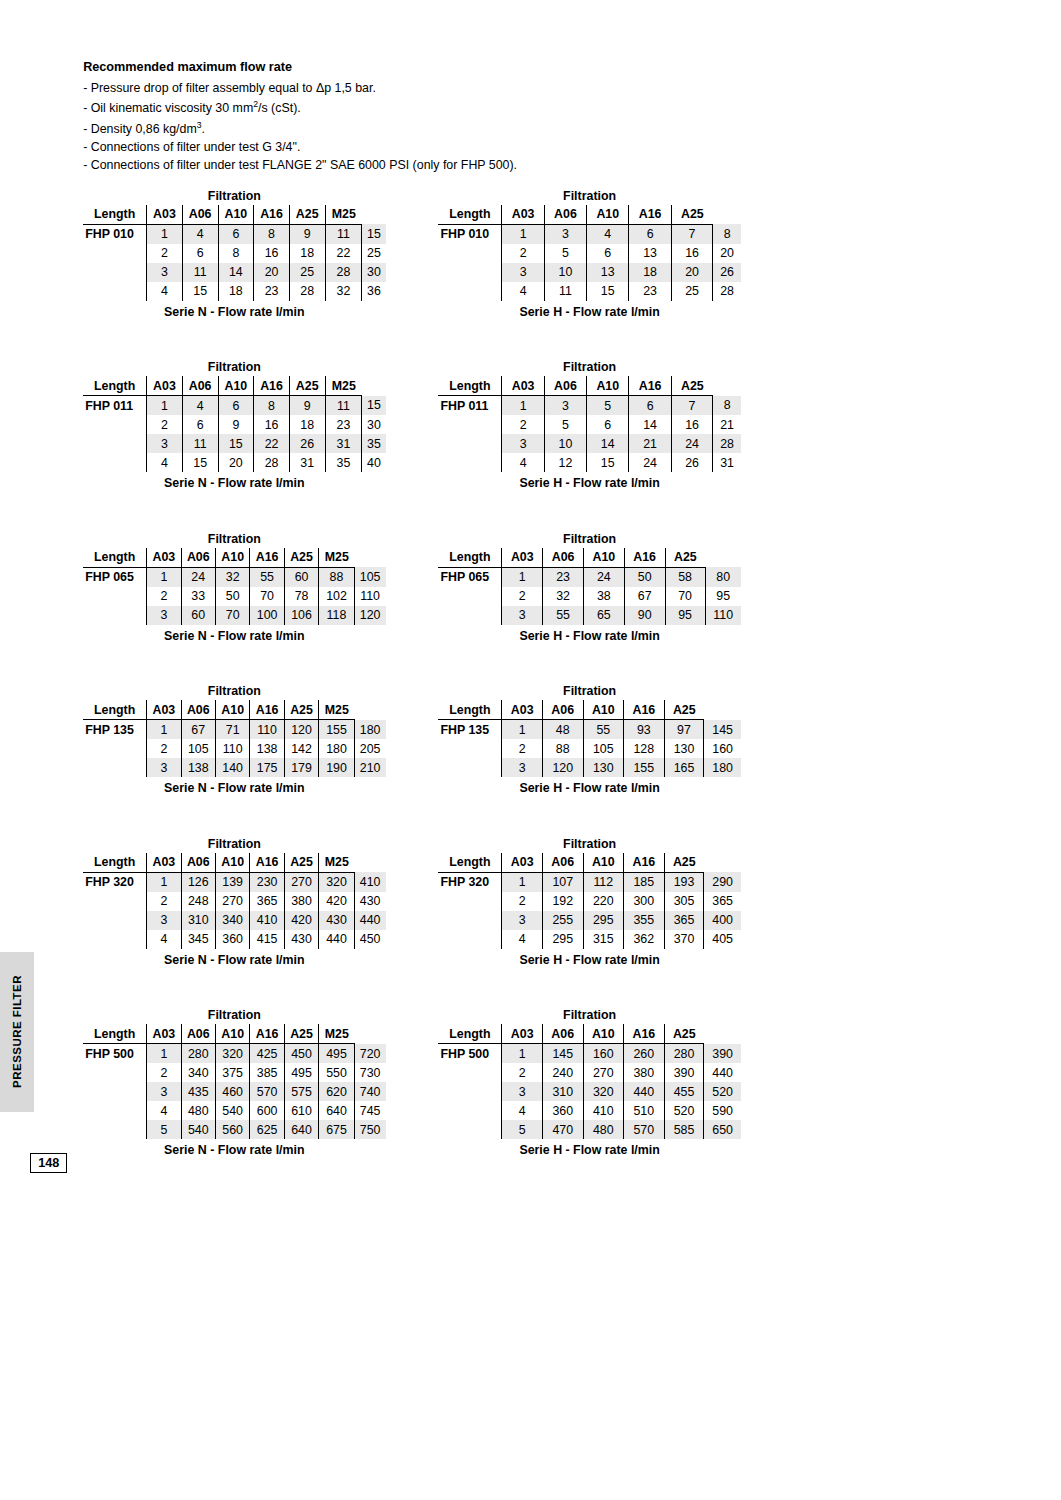Recommended maximum flow rate
- Pressure drop of filter assembly equal to Δp 1,5 bar.
- Oil kinematic viscosity 30 mm2/s (cSt).
- Density 0,86 kg/dm3.
- Connections of filter under test G 3/4".
- Connections of filter under test FLANGE 2" SAE 6000 PSI (only for FHP 500).
Filtration
| Length | A03 | A06 | A10 | A16 | A25 | M25 |
| --- | --- | --- | --- | --- | --- | --- |
| FHP 010 | 1 | 4 | 6 | 8 | 9 | 11 | 15 |
| | 2 | 6 | 8 | 16 | 18 | 22 | 25 |
| | 3 | 11 | 14 | 20 | 25 | 28 | 30 |
| | 4 | 15 | 18 | 23 | 28 | 32 | 36 |
Serie N - Flow rate l/min
Filtration
| Length | A03 | A06 | A10 | A16 | A25 | M25 |
| --- | --- | --- | --- | --- | --- | --- |
| FHP 011 | 1 | 4 | 6 | 8 | 9 | 11 | 15 |
| | 2 | 6 | 9 | 16 | 18 | 23 | 30 |
| | 3 | 11 | 15 | 22 | 26 | 31 | 35 |
| | 4 | 15 | 20 | 28 | 31 | 35 | 40 |
Serie N - Flow rate l/min
Filtration
| Length | A03 | A06 | A10 | A16 | A25 | M25 |
| --- | --- | --- | --- | --- | --- | --- |
| FHP 065 | 1 | 24 | 32 | 55 | 60 | 88 | 105 |
| | 2 | 33 | 50 | 70 | 78 | 102 | 110 |
| | 3 | 60 | 70 | 100 | 106 | 118 | 120 |
Serie N - Flow rate l/min
Filtration
| Length | A03 | A06 | A10 | A16 | A25 | M25 |
| --- | --- | --- | --- | --- | --- | --- |
| FHP 135 | 1 | 67 | 71 | 110 | 120 | 155 | 180 |
| | 2 | 105 | 110 | 138 | 142 | 180 | 205 |
| | 3 | 138 | 140 | 175 | 179 | 190 | 210 |
Serie N - Flow rate l/min
Filtration
| Length | A03 | A06 | A10 | A16 | A25 | M25 |
| --- | --- | --- | --- | --- | --- | --- |
| FHP 320 | 1 | 126 | 139 | 230 | 270 | 320 | 410 |
| | 2 | 248 | 270 | 365 | 380 | 420 | 430 |
| | 3 | 310 | 340 | 410 | 420 | 430 | 440 |
| | 4 | 345 | 360 | 415 | 430 | 440 | 450 |
Serie N - Flow rate l/min
Filtration
| Length | A03 | A06 | A10 | A16 | A25 | M25 |
| --- | --- | --- | --- | --- | --- | --- |
| FHP 500 | 1 | 280 | 320 | 425 | 450 | 495 | 720 |
| | 2 | 340 | 375 | 385 | 495 | 550 | 730 |
| | 3 | 435 | 460 | 570 | 575 | 620 | 740 |
| | 4 | 480 | 540 | 600 | 610 | 640 | 745 |
| | 5 | 540 | 560 | 625 | 640 | 675 | 750 |
Serie N - Flow rate l/min
Filtration
| Length | A03 | A06 | A10 | A16 | A25 |
| --- | --- | --- | --- | --- | --- |
| FHP 010 | 1 | 3 | 4 | 6 | 7 | 8 |
| | 2 | 5 | 6 | 13 | 16 | 20 |
| | 3 | 10 | 13 | 18 | 20 | 26 |
| | 4 | 11 | 15 | 23 | 25 | 28 |
Serie H - Flow rate l/min
Filtration
| Length | A03 | A06 | A10 | A16 | A25 |
| --- | --- | --- | --- | --- | --- |
| FHP 011 | 1 | 3 | 5 | 6 | 7 | 8 |
| | 2 | 5 | 6 | 14 | 16 | 21 |
| | 3 | 10 | 14 | 21 | 24 | 28 |
| | 4 | 12 | 15 | 24 | 26 | 31 |
Serie H - Flow rate l/min
Filtration
| Length | A03 | A06 | A10 | A16 | A25 |
| --- | --- | --- | --- | --- | --- |
| FHP 065 | 1 | 23 | 24 | 50 | 58 | 80 |
| | 2 | 32 | 38 | 67 | 70 | 95 |
| | 3 | 55 | 65 | 90 | 95 | 110 |
Serie H - Flow rate l/min
Filtration
| Length | A03 | A06 | A10 | A16 | A25 |
| --- | --- | --- | --- | --- | --- |
| FHP 135 | 1 | 48 | 55 | 93 | 97 | 145 |
| | 2 | 88 | 105 | 128 | 130 | 160 |
| | 3 | 120 | 130 | 155 | 165 | 180 |
Serie H - Flow rate l/min
Filtration
| Length | A03 | A06 | A10 | A16 | A25 |
| --- | --- | --- | --- | --- | --- |
| FHP 320 | 1 | 107 | 112 | 185 | 193 | 290 |
| | 2 | 192 | 220 | 300 | 305 | 365 |
| | 3 | 255 | 295 | 355 | 365 | 400 |
| | 4 | 295 | 315 | 362 | 370 | 405 |
Serie H - Flow rate l/min
Filtration
| Length | A03 | A06 | A10 | A16 | A25 |
| --- | --- | --- | --- | --- | --- |
| FHP 500 | 1 | 145 | 160 | 260 | 280 | 390 |
| | 2 | 240 | 270 | 380 | 390 | 440 |
| | 3 | 310 | 320 | 440 | 455 | 520 |
| | 4 | 360 | 410 | 510 | 520 | 590 |
| | 5 | 470 | 480 | 570 | 585 | 650 |
Serie H - Flow rate l/min
PRESSURE FILTER
148